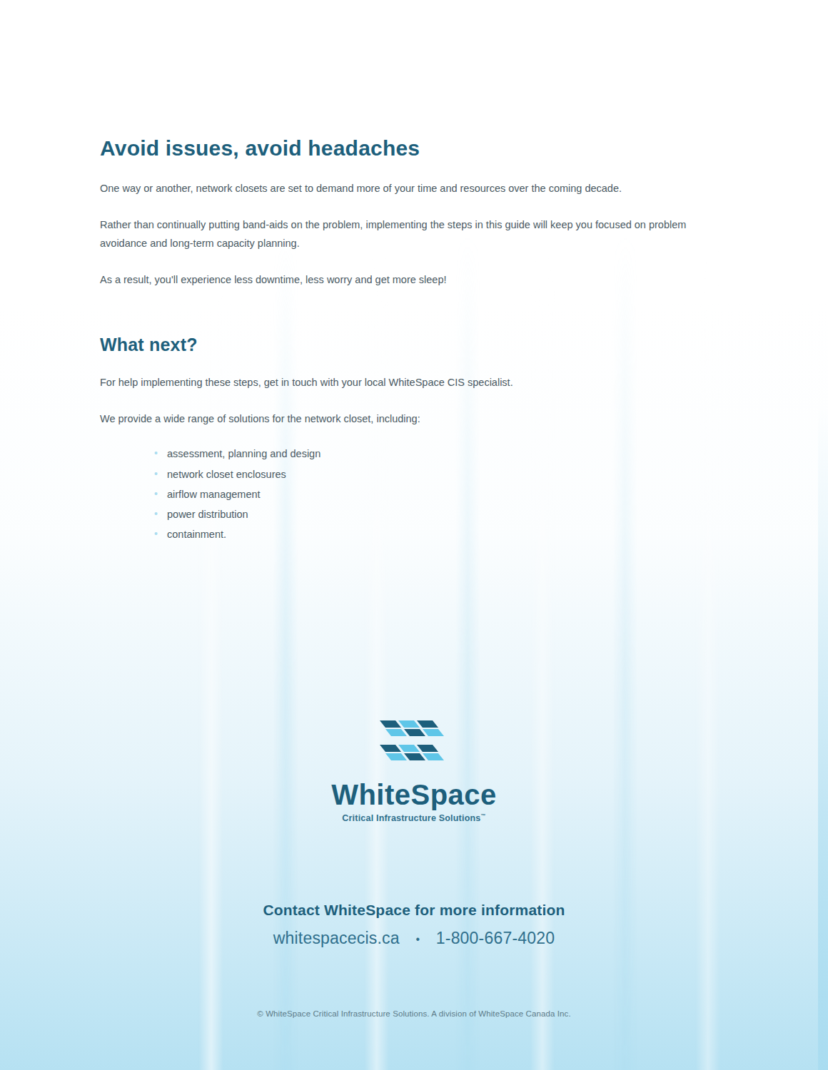Avoid issues, avoid headaches
One way or another, network closets are set to demand more of your time and resources over the coming decade.
Rather than continually putting band-aids on the problem, implementing the steps in this guide will keep you focused on problem avoidance and long-term capacity planning.
As a result, you'll experience less downtime, less worry and get more sleep!
What next?
For help implementing these steps, get in touch with your local WhiteSpace CIS specialist.
We provide a wide range of solutions for the network closet, including:
assessment, planning and design
network closet enclosures
airflow management
power distribution
containment.
White Space
Critical Infrastructure Solutions™
Contact WhiteSpace for more information
whitespacecis.ca • 1-800-667-4020
© WhiteSpace Critical Infrastructure Solutions. A division of WhiteSpace Canada Inc.